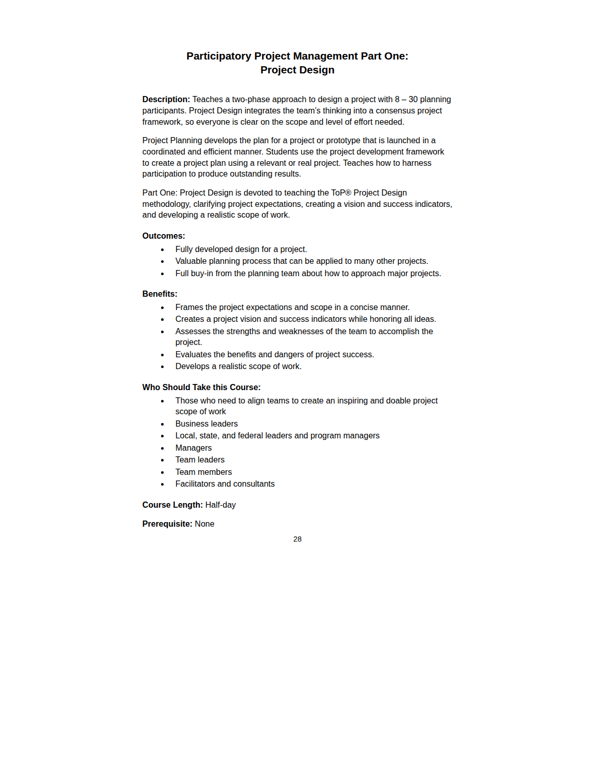Participatory Project Management Part One:
Project Design
Description: Teaches a two-phase approach to design a project with 8 – 30 planning participants. Project Design integrates the team’s thinking into a consensus project framework, so everyone is clear on the scope and level of effort needed.
Project Planning develops the plan for a project or prototype that is launched in a coordinated and efficient manner. Students use the project development framework to create a project plan using a relevant or real project. Teaches how to harness participation to produce outstanding results.
Part One: Project Design is devoted to teaching the ToP® Project Design methodology, clarifying project expectations, creating a vision and success indicators, and developing a realistic scope of work.
Outcomes:
Fully developed design for a project.
Valuable planning process that can be applied to many other projects.
Full buy-in from the planning team about how to approach major projects.
Benefits:
Frames the project expectations and scope in a concise manner.
Creates a project vision and success indicators while honoring all ideas.
Assesses the strengths and weaknesses of the team to accomplish the project.
Evaluates the benefits and dangers of project success.
Develops a realistic scope of work.
Who Should Take this Course:
Those who need to align teams to create an inspiring and doable project scope of work
Business leaders
Local, state, and federal leaders and program managers
Managers
Team leaders
Team members
Facilitators and consultants
Course Length: Half-day
Prerequisite: None
28